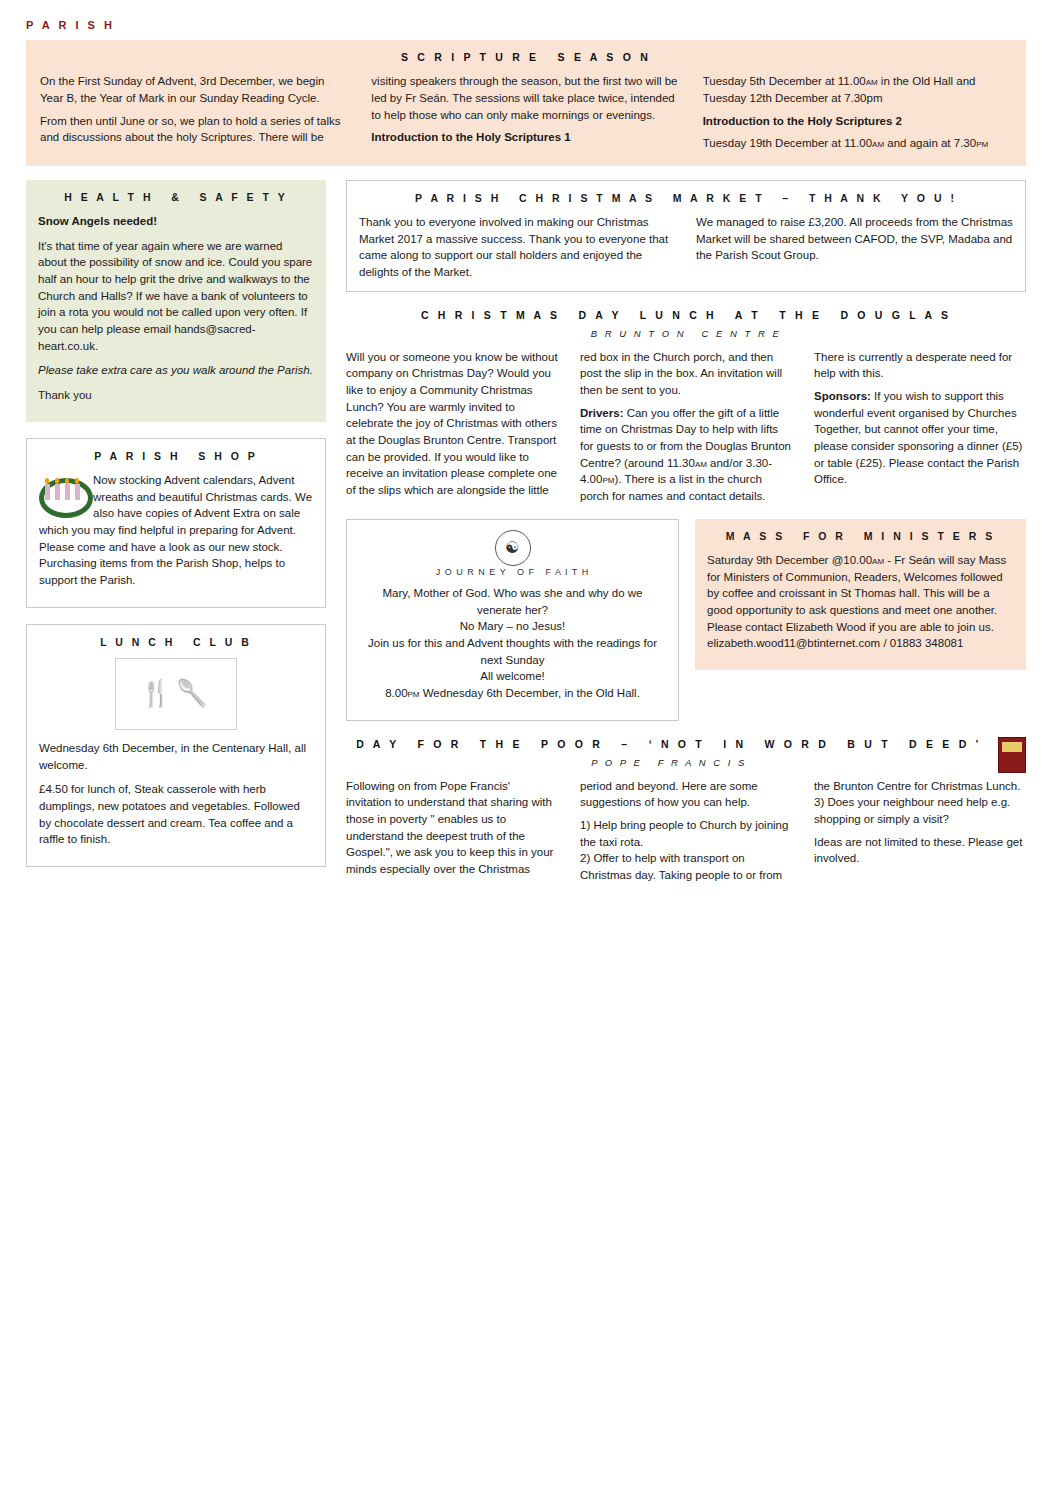P A R I S H
S C R I P T U R E S E A S O N
On the First Sunday of Advent, 3rd December, we begin Year B, the Year of Mark in our Sunday Reading Cycle.
From then until June or so, we plan to hold a series of talks and discussions about the holy Scriptures. There will be visiting speakers through the season, but the first two will be led by Fr Seán. The sessions will take place twice, intended to help those who can only make mornings or evenings.
Introduction to the Holy Scriptures 1
Tuesday 5th December at 11.00am in the Old Hall and Tuesday 12th December at 7.30pm
Introduction to the Holy Scriptures 2
Tuesday 19th December at 11.00am and again at 7.30pm
H E A L T H & S A F E T Y
Snow Angels needed!
It's that time of year again where we are warned about the possibility of snow and ice. Could you spare half an hour to help grit the drive and walkways to the Church and Halls? If we have a bank of volunteers to join a rota you would not be called upon very often. If you can help please email hands@sacred-heart.co.uk.
Please take extra care as you walk around the Parish.
Thank you
P A R I S H S H O P
Now stocking Advent calendars, Advent wreaths and beautiful Christmas cards. We also have copies of Advent Extra on sale which you may find helpful in preparing for Advent. Please come and have a look as our new stock. Purchasing items from the Parish Shop, helps to support the Parish.
L U N C H C L U B
🍴🥄
Wednesday 6th December, in the Centenary Hall, all welcome.
£4.50 for lunch of, Steak casserole with herb dumplings, new potatoes and vegetables. Followed by chocolate dessert and cream. Tea coffee and a raffle to finish.
P A R I S H C H R I S T M A S M A R K E T – T H A N K Y O U !
Thank you to everyone involved in making our Christmas Market 2017 a massive success. Thank you to everyone that came along to support our stall holders and enjoyed the delights of the Market.
We managed to raise £3,200. All proceeds from the Christmas Market will be shared between CAFOD, the SVP, Madaba and the Parish Scout Group.
C H R I S T M A S D A Y L U N C H A T T H E D O U G L A S
B R U N T O N C E N T R E
Will you or someone you know be without company on Christmas Day? Would you like to enjoy a Community Christmas Lunch? You are warmly invited to celebrate the joy of Christmas with others at the Douglas Brunton Centre. Transport can be provided. If you would like to receive an invitation please complete one of the slips which are alongside the little red box in the Church porch, and then post the slip in the box. An invitation will then be sent to you.
Drivers: Can you offer the gift of a little time on Christmas Day to help with lifts for guests to or from the Douglas Brunton Centre? (around 11.30am and/or 3.30-4.00pm). There is a list in the church porch for names and contact details. There is currently a desperate need for help with this.
Sponsors: If you wish to support this wonderful event organised by Churches Together, but cannot offer your time, please consider sponsoring a dinner (£5) or table (£25). Please contact the Parish Office.
☯
J O U R N E Y O F F A I T H
Mary, Mother of God. Who was she and why do we venerate her?
No Mary – no Jesus!
Join us for this and Advent thoughts with the readings for next Sunday
All welcome!
8.00pm Wednesday 6th December, in the Old Hall.
M A S S F O R M I N I S T E R S
Saturday 9th December @10.00am - Fr Seán will say Mass for Ministers of Communion, Readers, Welcomes followed by coffee and croissant in St Thomas hall. This will be a good opportunity to ask questions and meet one another. Please contact Elizabeth Wood if you are able to join us. elizabeth.wood11@btinternet.com / 01883 348081
D A Y F O R T H E P O O R – ‘ N O T I N W O R D B U T D E E D ’
P O P E F R A N C I S
Following on from Pope Francis' invitation to understand that sharing with those in poverty " enables us to understand the deepest truth of the Gospel.", we ask you to keep this in your minds especially over the Christmas period and beyond. Here are some suggestions of how you can help.
1) Help bring people to Church by joining the taxi rota.
2) Offer to help with transport on Christmas day. Taking people to or from the Brunton Centre for Christmas Lunch.
3) Does your neighbour need help e.g. shopping or simply a visit?
Ideas are not limited to these. Please get involved.